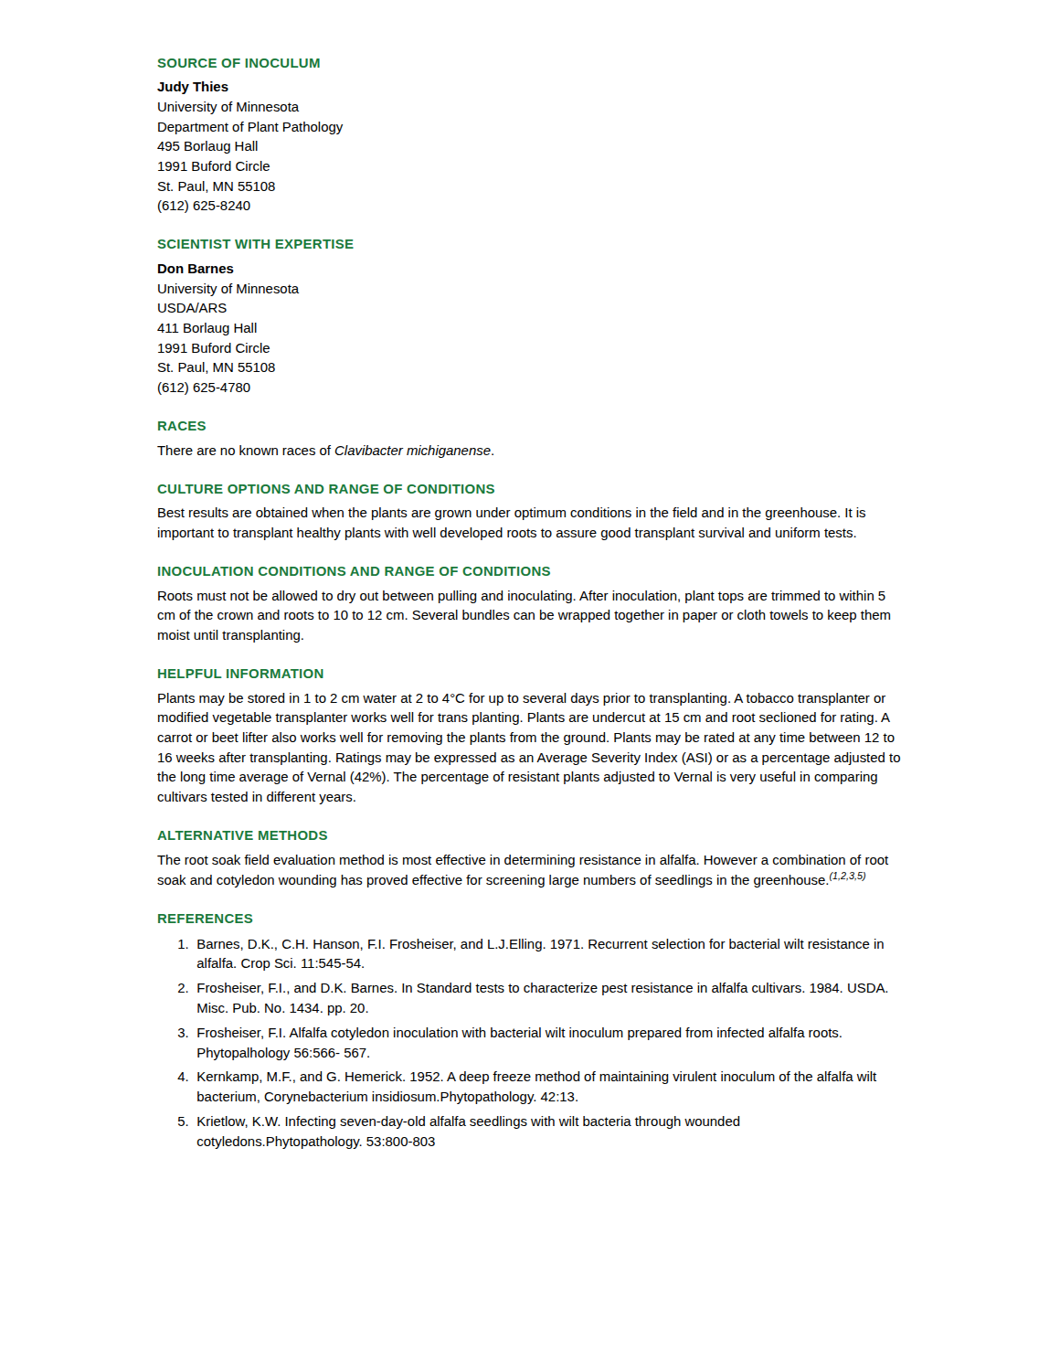Source of Inoculum
Judy Thies
University of Minnesota
Department of Plant Pathology
495 Borlaug Hall
1991 Buford Circle
St. Paul, MN 55108
(612) 625-8240
Scientist with Expertise
Don Barnes
University of Minnesota
USDA/ARS
411 Borlaug Hall
1991 Buford Circle
St. Paul, MN 55108
(612) 625-4780
Races
There are no known races of Clavibacter michiganense.
Culture Options and Range of Conditions
Best results are obtained when the plants are grown under optimum conditions in the field and in the greenhouse. It is important to transplant healthy plants with well developed roots to assure good transplant survival and uniform tests.
Inoculation Conditions and Range of Conditions
Roots must not be allowed to dry out between pulling and inoculating. After inoculation, plant tops are trimmed to within 5 cm of the crown and roots to 10 to 12 cm. Several bundles can be wrapped together in paper or cloth towels to keep them moist until transplanting.
Helpful Information
Plants may be stored in 1 to 2 cm water at 2 to 4°C for up to several days prior to transplanting. A tobacco transplanter or modified vegetable transplanter works well for trans planting. Plants are undercut at 15 cm and root seclioned for rating. A carrot or beet lifter also works well for removing the plants from the ground. Plants may be rated at any time between 12 to 16 weeks after transplanting. Ratings may be expressed as an Average Severity Index (ASI) or as a percentage adjusted to the long time average of Vernal (42%). The percentage of resistant plants adjusted to Vernal is very useful in comparing cultivars tested in different years.
Alternative Methods
The root soak field evaluation method is most effective in determining resistance in alfalfa. However a combination of root soak and cotyledon wounding has proved effective for screening large numbers of seedlings in the greenhouse.(1,2,3,5)
References
Barnes, D.K., C.H. Hanson, F.I. Frosheiser, and L.J.Elling. 1971. Recurrent selection for bacterial wilt resistance in alfalfa. Crop Sci. 11:545-54.
Frosheiser, F.I., and D.K. Barnes. In Standard tests to characterize pest resistance in alfalfa cultivars. 1984. USDA. Misc. Pub. No. 1434. pp. 20.
Frosheiser, F.I. Alfalfa cotyledon inoculation with bacterial wilt inoculum prepared from infected alfalfa roots. Phytopalhology 56:566- 567.
Kernkamp, M.F., and G. Hemerick. 1952. A deep freeze method of maintaining virulent inoculum of the alfalfa wilt bacterium, Corynebacterium insidiosum.Phytopathology. 42:13.
Krietlow, K.W. Infecting seven-day-old alfalfa seedlings with wilt bacteria through wounded cotyledons.Phytopathology. 53:800-803